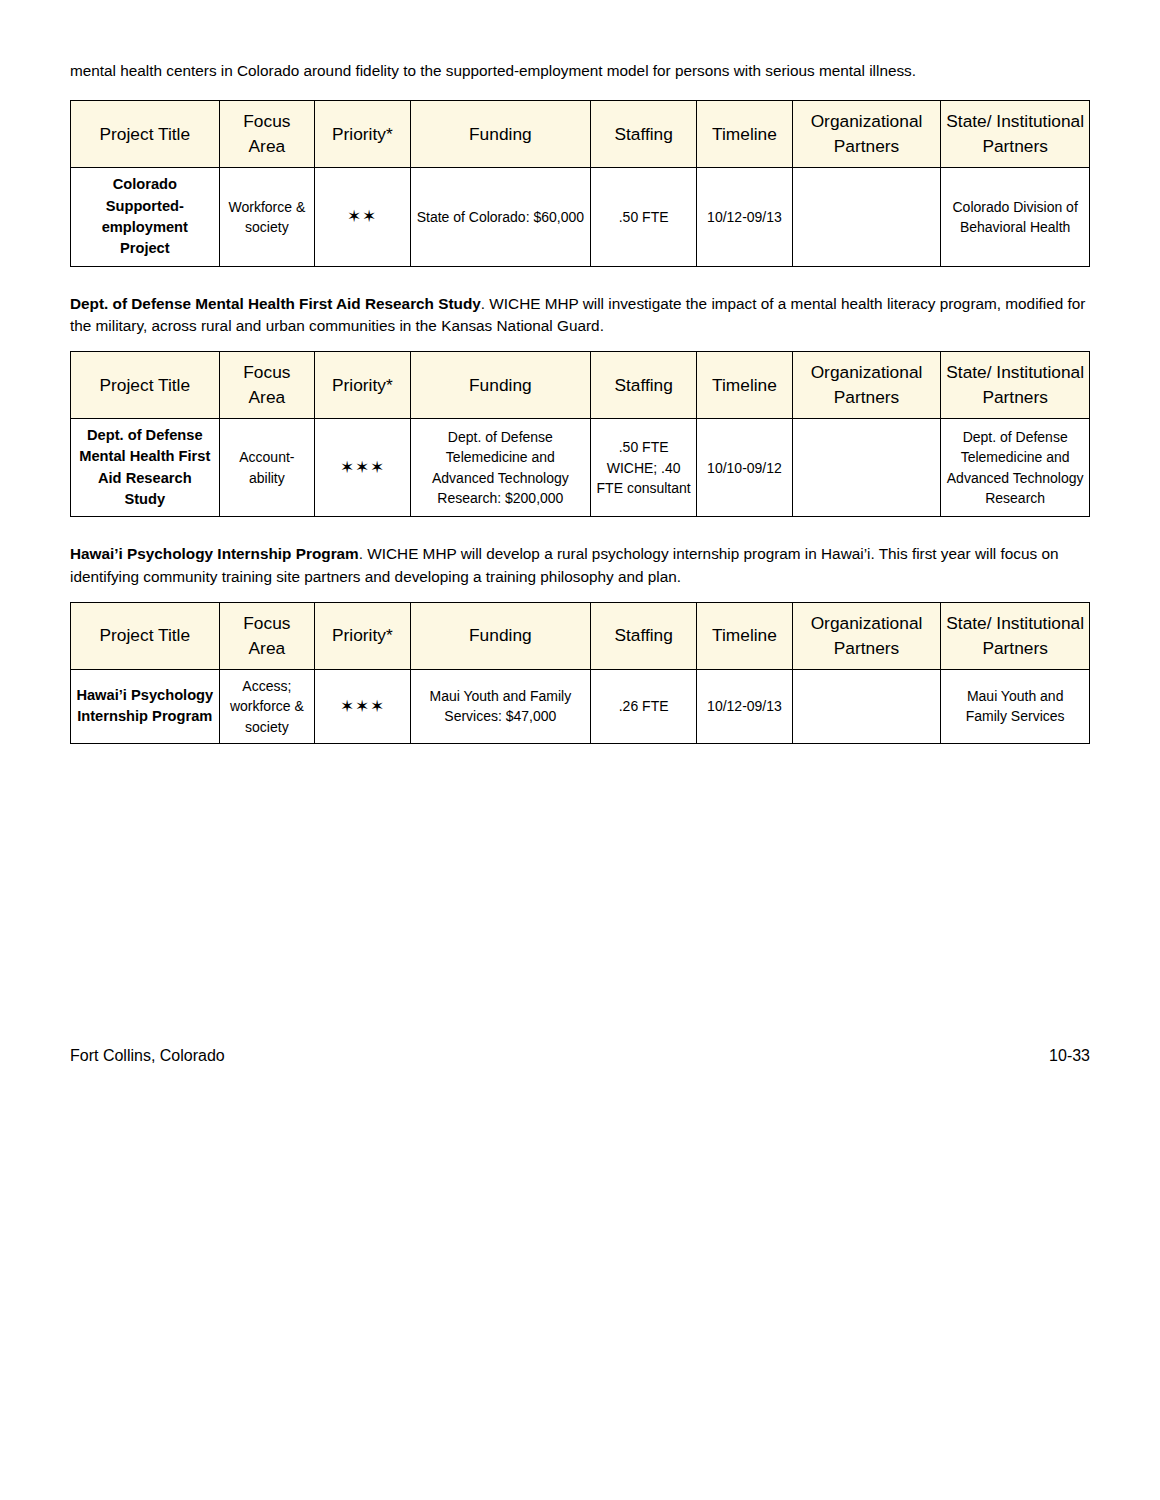mental health centers in Colorado around fidelity to the supported-employment model for persons with serious mental illness.
| Project Title | Focus Area | Priority* | Funding | Staffing | Timeline | Organizational Partners | State/ Institutional Partners |
| --- | --- | --- | --- | --- | --- | --- | --- |
| Colorado Supported-employment Project | Workforce & society | ✶✶ | State of Colorado: $60,000 | .50 FTE | 10/12-09/13 | | Colorado Division of Behavioral Health |
Dept. of Defense Mental Health First Aid Research Study. WICHE MHP will investigate the impact of a mental health literacy program, modified for the military, across rural and urban communities in the Kansas National Guard.
| Project Title | Focus Area | Priority* | Funding | Staffing | Timeline | Organizational Partners | State/ Institutional Partners |
| --- | --- | --- | --- | --- | --- | --- | --- |
| Dept. of Defense Mental Health First Aid Research Study | Account-ability | ✶✶✶ | Dept. of Defense Telemedicine and Advanced Technology Research: $200,000 | .50 FTE WICHE; .40 FTE consultant | 10/10-09/12 | | Dept. of Defense Telemedicine and Advanced Technology Research |
Hawai’i Psychology Internship Program. WICHE MHP will develop a rural psychology internship program in Hawai’i. This first year will focus on identifying community training site partners and developing a training philosophy and plan.
| Project Title | Focus Area | Priority* | Funding | Staffing | Timeline | Organizational Partners | State/ Institutional Partners |
| --- | --- | --- | --- | --- | --- | --- | --- |
| Hawai’i Psychology Internship Program | Access; workforce & society | ✶✶✶ | Maui Youth and Family Services: $47,000 | .26 FTE | 10/12-09/13 | | Maui Youth and Family Services |
Fort Collins, Colorado 10-33